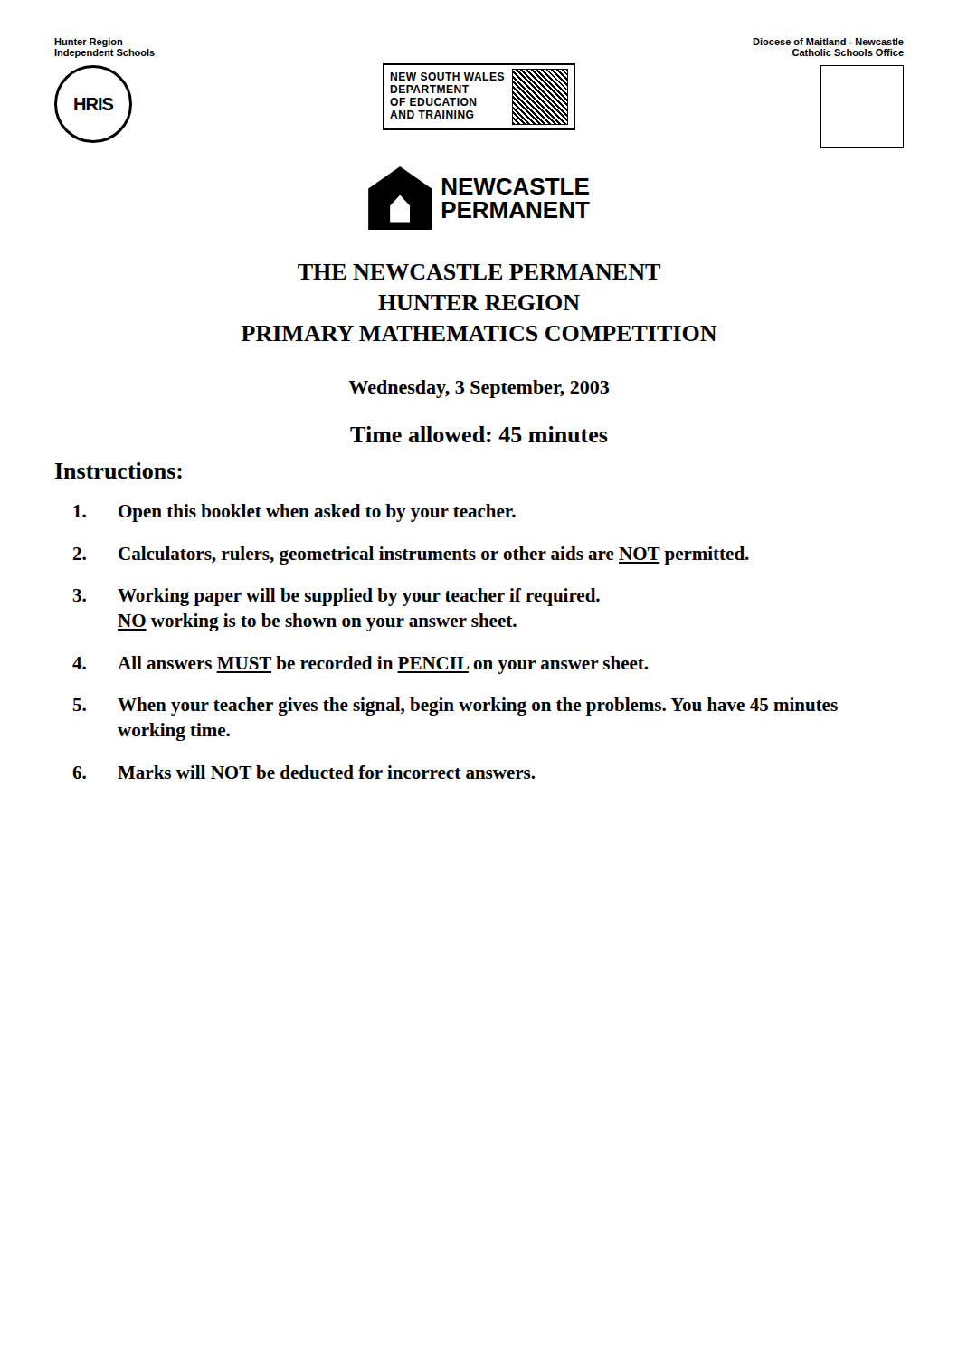Hunter Region
Independent Schools
HRIS
NEW SOUTH WALES
DEPARTMENT
OF EDUCATION
AND TRAINING
Diocese of Maitland - Newcastle
Catholic Schools Office
NEWCASTLE
PERMANENT
THE NEWCASTLE PERMANENT
HUNTER REGION
PRIMARY MATHEMATICS COMPETITION
Wednesday, 3 September, 2003
Time allowed: 45 minutes
Instructions:
Open this booklet when asked to by your teacher.
Calculators, rulers, geometrical instruments or other aids are NOT permitted.
Working paper will be supplied by your teacher if required.
NO working is to be shown on your answer sheet.
All answers MUST be recorded in PENCIL on your answer sheet.
When your teacher gives the signal, begin working on the problems. You have 45 minutes working time.
Marks will NOT be deducted for incorrect answers.